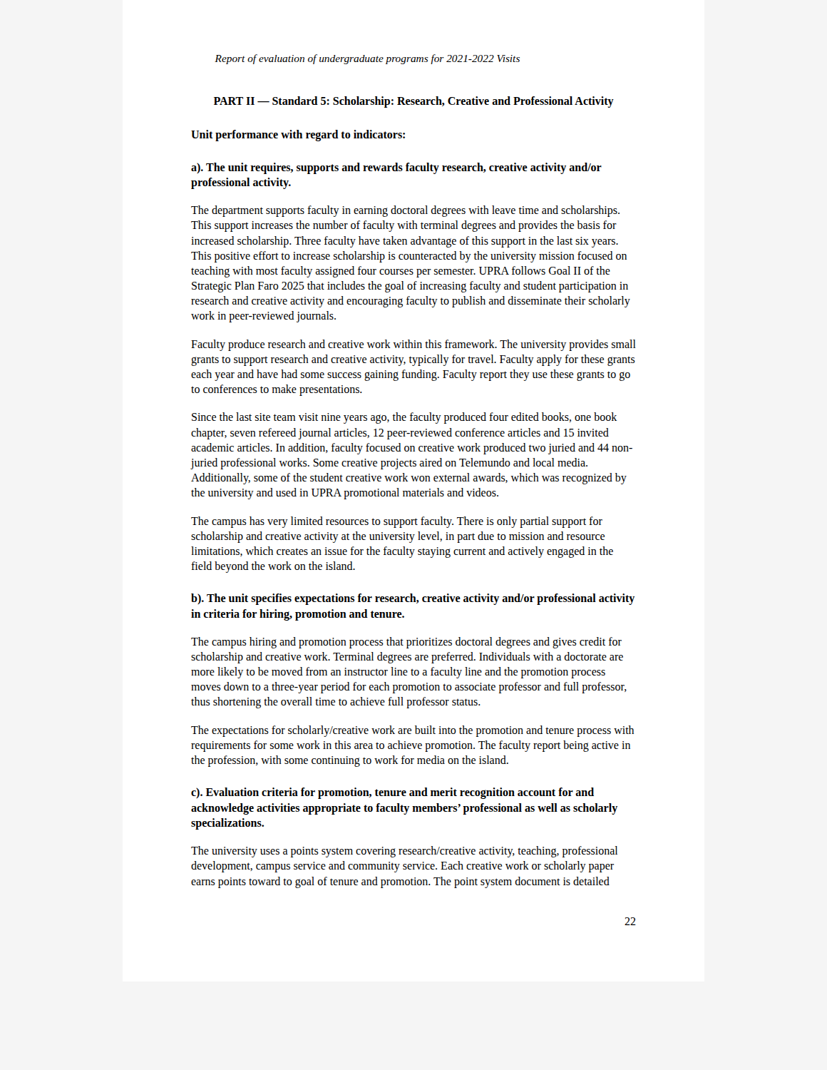Report of evaluation of undergraduate programs for 2021-2022 Visits
PART II — Standard 5: Scholarship: Research, Creative and Professional Activity
Unit performance with regard to indicators:
a). The unit requires, supports and rewards faculty research, creative activity and/or professional activity.
The department supports faculty in earning doctoral degrees with leave time and scholarships. This support increases the number of faculty with terminal degrees and provides the basis for increased scholarship. Three faculty have taken advantage of this support in the last six years. This positive effort to increase scholarship is counteracted by the university mission focused on teaching with most faculty assigned four courses per semester. UPRA follows Goal II of the Strategic Plan Faro 2025 that includes the goal of increasing faculty and student participation in research and creative activity and encouraging faculty to publish and disseminate their scholarly work in peer-reviewed journals.
Faculty produce research and creative work within this framework. The university provides small grants to support research and creative activity, typically for travel. Faculty apply for these grants each year and have had some success gaining funding. Faculty report they use these grants to go to conferences to make presentations.
Since the last site team visit nine years ago, the faculty produced four edited books, one book chapter, seven refereed journal articles, 12 peer-reviewed conference articles and 15 invited academic articles. In addition, faculty focused on creative work produced two juried and 44 non-juried professional works. Some creative projects aired on Telemundo and local media. Additionally, some of the student creative work won external awards, which was recognized by the university and used in UPRA promotional materials and videos.
The campus has very limited resources to support faculty. There is only partial support for scholarship and creative activity at the university level, in part due to mission and resource limitations, which creates an issue for the faculty staying current and actively engaged in the field beyond the work on the island.
b). The unit specifies expectations for research, creative activity and/or professional activity in criteria for hiring, promotion and tenure.
The campus hiring and promotion process that prioritizes doctoral degrees and gives credit for scholarship and creative work. Terminal degrees are preferred. Individuals with a doctorate are more likely to be moved from an instructor line to a faculty line and the promotion process moves down to a three-year period for each promotion to associate professor and full professor, thus shortening the overall time to achieve full professor status.
The expectations for scholarly/creative work are built into the promotion and tenure process with requirements for some work in this area to achieve promotion. The faculty report being active in the profession, with some continuing to work for media on the island.
c). Evaluation criteria for promotion, tenure and merit recognition account for and acknowledge activities appropriate to faculty members’ professional as well as scholarly specializations.
The university uses a points system covering research/creative activity, teaching, professional development, campus service and community service. Each creative work or scholarly paper earns points toward to goal of tenure and promotion. The point system document is detailed
22